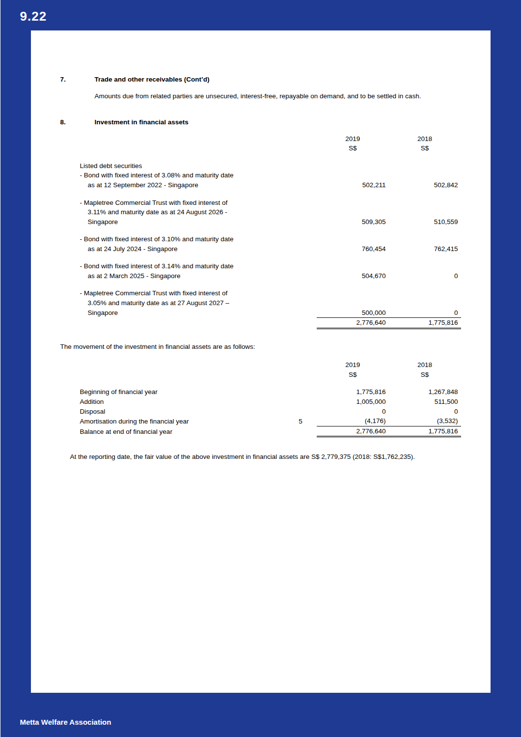9.22
7.
Trade and other receivables (Cont’d)
Amounts due from related parties are unsecured, interest-free, repayable on demand, and to be settled in cash.
8.
Investment in financial assets
| | | 2019 S$ | 2018 S$ |
| Listed debt securities | | | |
| - Bond with fixed interest of 3.08% and maturity date | | | |
| as at 12 September 2022 - Singapore | | 502,211 | 502,842 |
| - Mapletree Commercial Trust with fixed interest of | | | |
| 3.11% and maturity date as at 24 August 2026 - | | | |
| Singapore | | 509,305 | 510,559 |
| - Bond with fixed interest of 3.10% and maturity date | | | |
| as at 24 July 2024 - Singapore | | 760,454 | 762,415 |
| - Bond with fixed interest of 3.14% and maturity date | | | |
| as at 2 March 2025 - Singapore | | 504,670 | 0 |
| - Mapletree Commercial Trust with fixed interest of | | | |
| 3.05% and maturity date as at 27 August 2027 – | | | |
| Singapore | | 500,000 | 0 |
| | | 2,776,640 | 1,775,816 |
The movement of the investment in financial assets are as follows:
| | | 2019 S$ | 2018 S$ |
| Beginning of financial year | | 1,775,816 | 1,267,848 |
| Addition | | 1,005,000 | 511,500 |
| Disposal | | 0 | 0 |
| Amortisation during the financial year | 5 | (4,176) | (3,532) |
| Balance at end of financial year | | 2,776,640 | 1,775,816 |
At the reporting date, the fair value of the above investment in financial assets are S$ 2,779,375 (2018: S$1,762,235).
Metta Welfare Association